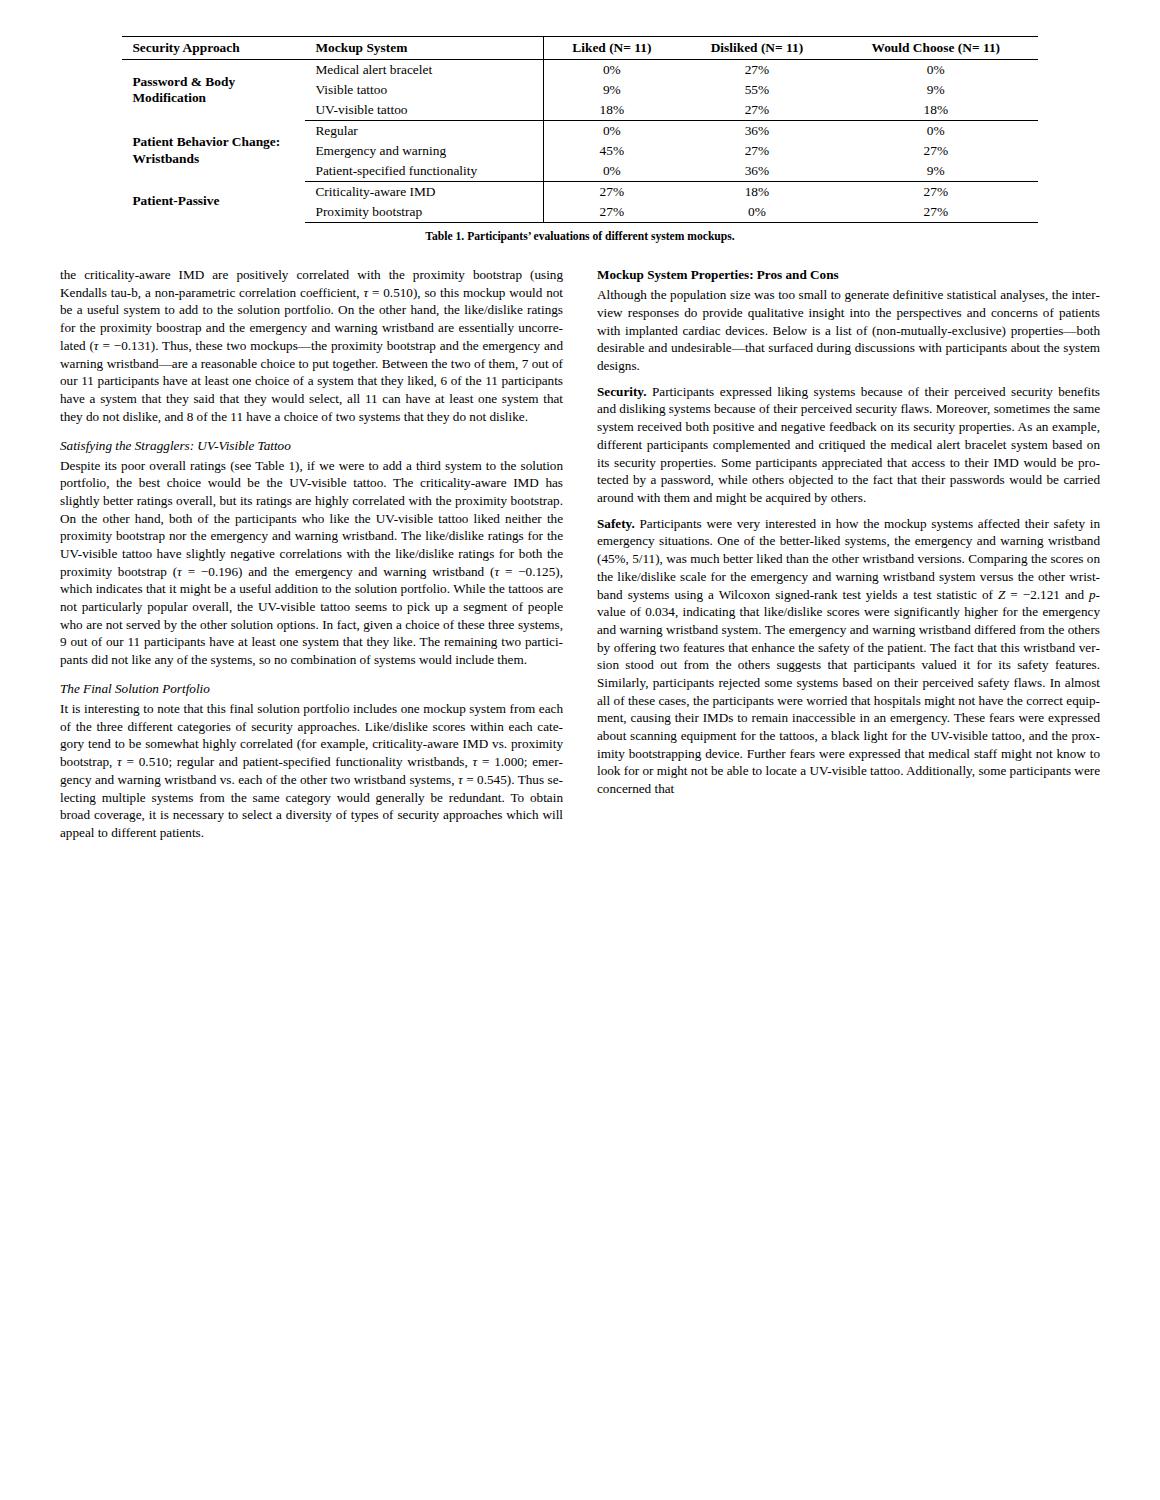| Security Approach | Mockup System | Liked (N= 11) | Disliked (N= 11) | Would Choose (N= 11) |
| --- | --- | --- | --- | --- |
| Password & Body Modification | Medical alert bracelet | 0% | 27% | 0% |
| Visible tattoo | 9% | 55% | 9% |
| UV-visible tattoo | 18% | 27% | 18% |
| Patient Behavior Change: Wristbands | Regular | 0% | 36% | 0% |
| Emergency and warning | 45% | 27% | 27% |
| Patient-specified functionality | 0% | 36% | 9% |
| Patient-Passive | Criticality-aware IMD | 27% | 18% | 27% |
| Proximity bootstrap | 27% | 0% | 27% |
Table 1. Participants’ evaluations of different system mockups.
the criticality-aware IMD are positively correlated with the proximity bootstrap (using Kendalls tau-b, a non-parametric correlation coefficient, τ = 0.510), so this mockup would not be a useful system to add to the solution portfolio. On the other hand, the like/dislike ratings for the proximity boostrap and the emergency and warning wristband are essentially uncorrelated (τ = −0.131). Thus, these two mockups—the proximity bootstrap and the emergency and warning wristband—are a reasonable choice to put together. Between the two of them, 7 out of our 11 participants have at least one choice of a system that they liked, 6 of the 11 participants have a system that they said that they would select, all 11 can have at least one system that they do not dislike, and 8 of the 11 have a choice of two systems that they do not dislike.
Satisfying the Stragglers: UV-Visible Tattoo
Despite its poor overall ratings (see Table 1), if we were to add a third system to the solution portfolio, the best choice would be the UV-visible tattoo. The criticality-aware IMD has slightly better ratings overall, but its ratings are highly correlated with the proximity bootstrap. On the other hand, both of the participants who like the UV-visible tattoo liked neither the proximity bootstrap nor the emergency and warning wristband. The like/dislike ratings for the UV-visible tattoo have slightly negative correlations with the like/dislike ratings for both the proximity bootstrap (τ = −0.196) and the emergency and warning wristband (τ = −0.125), which indicates that it might be a useful addition to the solution portfolio. While the tattoos are not particularly popular overall, the UV-visible tattoo seems to pick up a segment of people who are not served by the other solution options. In fact, given a choice of these three systems, 9 out of our 11 participants have at least one system that they like. The remaining two participants did not like any of the systems, so no combination of systems would include them.
The Final Solution Portfolio
It is interesting to note that this final solution portfolio includes one mockup system from each of the three different categories of security approaches. Like/dislike scores within each category tend to be somewhat highly correlated (for example, criticality-aware IMD vs. proximity bootstrap, τ = 0.510; regular and patient-specified functionality wristbands, τ = 1.000; emergency and warning wristband vs. each of the other two wristband systems, τ = 0.545). Thus selecting multiple systems from the same category would generally be redundant. To obtain broad coverage, it is necessary to select a diversity of types of security approaches which will appeal to different patients.
Mockup System Properties: Pros and Cons
Although the population size was too small to generate definitive statistical analyses, the interview responses do provide qualitative insight into the perspectives and concerns of patients with implanted cardiac devices. Below is a list of (non-mutually-exclusive) properties—both desirable and undesirable—that surfaced during discussions with participants about the system designs.
Security. Participants expressed liking systems because of their perceived security benefits and disliking systems because of their perceived security flaws. Moreover, sometimes the same system received both positive and negative feedback on its security properties. As an example, different participants complemented and critiqued the medical alert bracelet system based on its security properties. Some participants appreciated that access to their IMD would be protected by a password, while others objected to the fact that their passwords would be carried around with them and might be acquired by others.
Safety. Participants were very interested in how the mockup systems affected their safety in emergency situations. One of the better-liked systems, the emergency and warning wristband (45%, 5/11), was much better liked than the other wristband versions. Comparing the scores on the like/dislike scale for the emergency and warning wristband system versus the other wristband systems using a Wilcoxon signed-rank test yields a test statistic of Z = −2.121 and p-value of 0.034, indicating that like/dislike scores were significantly higher for the emergency and warning wristband system. The emergency and warning wristband differed from the others by offering two features that enhance the safety of the patient. The fact that this wristband version stood out from the others suggests that participants valued it for its safety features. Similarly, participants rejected some systems based on their perceived safety flaws. In almost all of these cases, the participants were worried that hospitals might not have the correct equipment, causing their IMDs to remain inaccessible in an emergency. These fears were expressed about scanning equipment for the tattoos, a black light for the UV-visible tattoo, and the proximity bootstrapping device. Further fears were expressed that medical staff might not know to look for or might not be able to locate a UV-visible tattoo. Additionally, some participants were concerned that